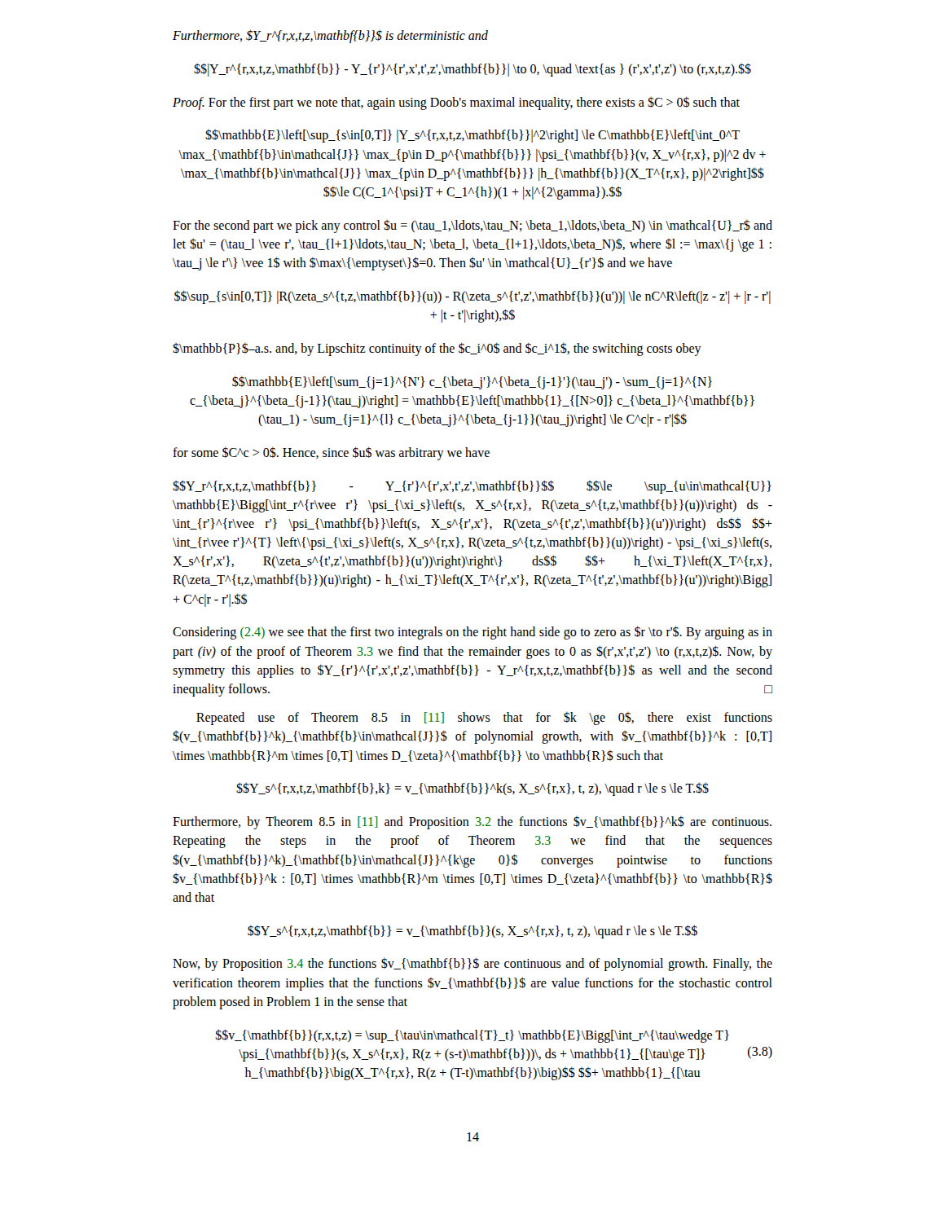Furthermore, $Y_r^{r,x,t,z,\mathbf{b}}$ is deterministic and
$$|Y_r^{r,x,t,z,\mathbf{b}} - Y_{r'}^{r',x',t',z',\mathbf{b}}| \to 0, \quad \text{as } (r',x',t',z') \to (r,x,t,z).$$
Proof. For the first part we note that, again using Doob's maximal inequality, there exists a $C > 0$ such that
$$\mathbb{E}\left[\sup_{s\in[0,T]} |Y_s^{r,x,t,z,\mathbf{b}}|^2\right] \le C\mathbb{E}\left[\int_0^T \max_{\mathbf{b}\in\mathcal{J}} \max_{p\in D_p^{\mathbf{b}}} |\psi_{\mathbf{b}}(v, X_v^{r,x}, p)|^2 dv + \max_{\mathbf{b}\in\mathcal{J}} \max_{p\in D_p^{\mathbf{b}}} |h_{\mathbf{b}}(X_T^{r,x}, p)|^2\right]$$ $$\le C(C_1^{\psi}T + C_1^{h})(1 + |x|^{2\gamma}).$$
For the second part we pick any control $u = (\tau_1,\ldots,\tau_N; \beta_1,\ldots,\beta_N) \in \mathcal{U}_r$ and let $u' = (\tau_l \vee r', \tau_{l+1}\ldots,\tau_N; \beta_l, \beta_{l+1},\ldots,\beta_N)$, where $l := \max\{j \ge 1 : \tau_j \le r'\} \vee 1$ with $\max\{\emptyset\}$=0. Then $u' \in \mathcal{U}_{r'}$ and we have
$$\sup_{s\in[0,T]} |R(\zeta_s^{t,z,\mathbf{b}}(u)) - R(\zeta_s^{t',z',\mathbf{b}}(u'))| \le nC^R\left(|z - z'| + |r - r'| + |t - t'|\right),$$
$\mathbb{P}$–a.s. and, by Lipschitz continuity of the $c_i^0$ and $c_i^1$, the switching costs obey
$$\mathbb{E}\left[\sum_{j=1}^{N'} c_{\beta_j'}^{\beta_{j-1}'}(\tau_j') - \sum_{j=1}^{N} c_{\beta_j}^{\beta_{j-1}}(\tau_j)\right] = \mathbb{E}\left[\mathbb{1}_{[N>0]} c_{\beta_l}^{\mathbf{b}}(\tau_1) - \sum_{j=1}^{l} c_{\beta_j}^{\beta_{j-1}}(\tau_j)\right] \le C^c|r - r'|$$
for some $C^c > 0$. Hence, since $u$ was arbitrary we have
$$Y_r^{r,x,t,z,\mathbf{b}} - Y_{r'}^{r',x',t',z',\mathbf{b}}$$ $$\le \sup_{u\in\mathcal{U}} \mathbb{E}\Bigg[\int_r^{r\vee r'} \psi_{\xi_s}\left(s, X_s^{r,x}, R(\zeta_s^{t,z,\mathbf{b}}(u))\right) ds - \int_{r'}^{r\vee r'} \psi_{\mathbf{b}}\left(s, X_s^{r',x'}, R(\zeta_s^{t',z',\mathbf{b}}(u'))\right) ds$$ $$+ \int_{r\vee r'}^{T} \left\{\psi_{\xi_s}\left(s, X_s^{r,x}, R(\zeta_s^{t,z,\mathbf{b}}(u))\right) - \psi_{\xi_s}\left(s, X_s^{r',x'}, R(\zeta_s^{t',z',\mathbf{b}}(u'))\right)\right\} ds$$ $$+ h_{\xi_T}\left(X_T^{r,x}, R(\zeta_T^{t,z,\mathbf{b}})(u)\right) - h_{\xi_T}\left(X_T^{r',x'}, R(\zeta_T^{t',z',\mathbf{b}}(u'))\right)\Bigg] + C^c|r - r'|.$$
Considering (2.4) we see that the first two integrals on the right hand side go to zero as $r \to r'$. By arguing as in part (iv) of the proof of Theorem 3.3 we find that the remainder goes to 0 as $(r',x',t',z') \to (r,x,t,z)$. Now, by symmetry this applies to $Y_{r'}^{r',x',t',z',\mathbf{b}} - Y_r^{r,x,t,z,\mathbf{b}}$ as well and the second inequality follows. □
Repeated use of Theorem 8.5 in [11] shows that for $k \ge 0$, there exist functions $(v_{\mathbf{b}}^k)_{\mathbf{b}\in\mathcal{J}}$ of polynomial growth, with $v_{\mathbf{b}}^k : [0,T] \times \mathbb{R}^m \times [0,T] \times D_{\zeta}^{\mathbf{b}} \to \mathbb{R}$ such that
$$Y_s^{r,x,t,z,\mathbf{b},k} = v_{\mathbf{b}}^k(s, X_s^{r,x}, t, z), \quad r \le s \le T.$$
Furthermore, by Theorem 8.5 in [11] and Proposition 3.2 the functions $v_{\mathbf{b}}^k$ are continuous. Repeating the steps in the proof of Theorem 3.3 we find that the sequences $(v_{\mathbf{b}}^k)_{\mathbf{b}\in\mathcal{J}}^{k\ge 0}$ converges pointwise to functions $v_{\mathbf{b}}^k : [0,T] \times \mathbb{R}^m \times [0,T] \times D_{\zeta}^{\mathbf{b}} \to \mathbb{R}$ and that
$$Y_s^{r,x,t,z,\mathbf{b}} = v_{\mathbf{b}}(s, X_s^{r,x}, t, z), \quad r \le s \le T.$$
Now, by Proposition 3.4 the functions $v_{\mathbf{b}}$ are continuous and of polynomial growth. Finally, the verification theorem implies that the functions $v_{\mathbf{b}}$ are value functions for the stochastic control problem posed in Problem 1 in the sense that
$$v_{\mathbf{b}}(r,x,t,z) = \sup_{\tau\in\mathcal{T}_t} \mathbb{E}\Bigg[\int_r^{\tau\wedge T} \psi_{\mathbf{b}}(s, X_s^{r,x}, R(z + (s-t)\mathbf{b}))\, ds + \mathbb{1}_{[\tau\ge T]} h_{\mathbf{b}}\big(X_T^{r,x}, R(z + (T-t)\mathbf{b})\big)$$ $$+ \mathbb{1}_{[\tau(3.8)
14